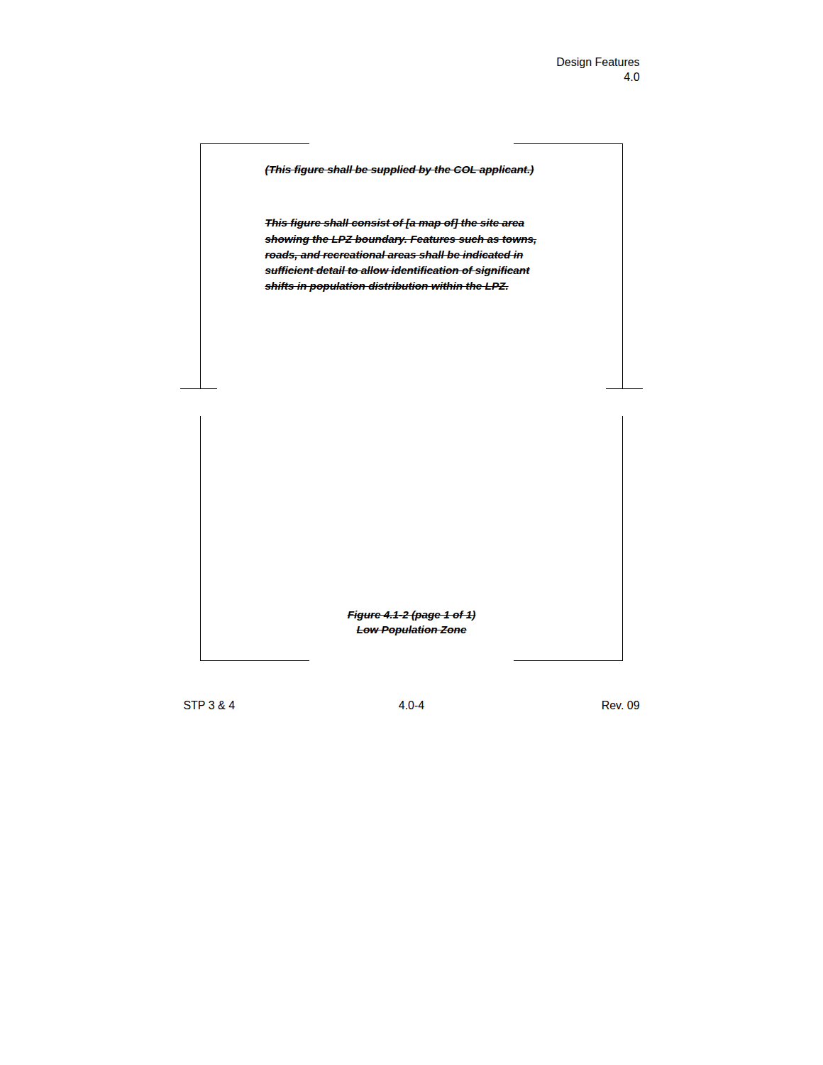Design Features
4.0
(This figure shall be supplied by the COL applicant.)
This figure shall consist of [a map of] the site area showing the LPZ boundary. Features such as towns, roads, and recreational areas shall be indicated in sufficient detail to allow identification of significant shifts in population distribution within the LPZ.
Figure 4.1-2 (page 1 of 1)
Low Population Zone
STP 3 & 4
4.0-4
Rev. 09